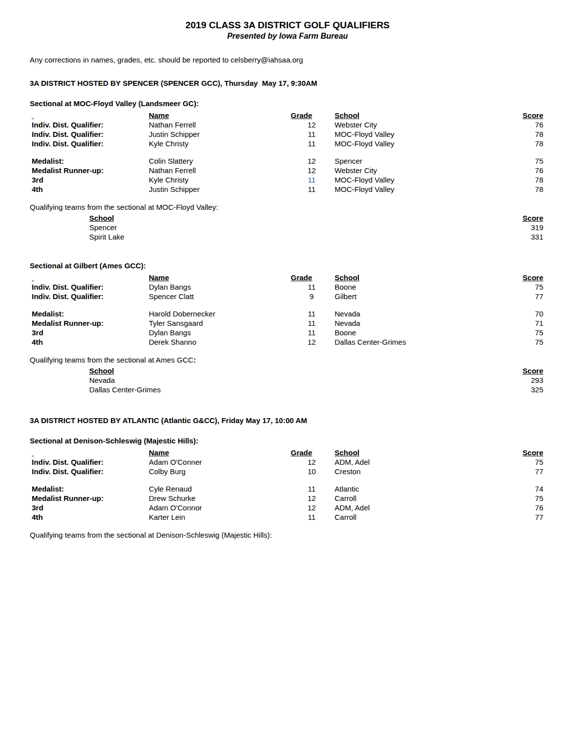2019 CLASS 3A DISTRICT GOLF QUALIFIERS
Presented by Iowa Farm Bureau
Any corrections in names, grades, etc. should be reported to celsberry@iahsaa.org
3A DISTRICT HOSTED BY SPENCER (SPENCER GCC), Thursday May 17, 9:30AM
Sectional at MOC-Floyd Valley (Landsmeer GC):
| | Name | Grade | School | Score |
| --- | --- | --- | --- | --- |
| Indiv. Dist. Qualifier: | Nathan Ferrell | 12 | Webster City | 76 |
| Indiv. Dist. Qualifier: | Justin Schipper | 11 | MOC-Floyd Valley | 78 |
| Indiv. Dist. Qualifier: | Kyle Christy | 11 | MOC-Floyd Valley | 78 |
| Medalist: | Colin Slattery | 12 | Spencer | 75 |
| Medalist Runner-up: | Nathan Ferrell | 12 | Webster City | 76 |
| 3rd | Kyle Christy | 11 | MOC-Floyd Valley | 78 |
| 4th | Justin Schipper | 11 | MOC-Floyd Valley | 78 |
Qualifying teams from the sectional at MOC-Floyd Valley:
| School | Score |
| --- | --- |
| Spencer | 319 |
| Spirit Lake | 331 |
Sectional at Gilbert (Ames GCC):
| | Name | Grade | School | Score |
| --- | --- | --- | --- | --- |
| Indiv. Dist. Qualifier: | Dylan Bangs | 11 | Boone | 75 |
| Indiv. Dist. Qualifier: | Spencer Clatt | 9 | Gilbert | 77 |
| Medalist: | Harold Dobernecker | 11 | Nevada | 70 |
| Medalist Runner-up: | Tyler Sansgaard | 11 | Nevada | 71 |
| 3rd | Dylan Bangs | 11 | Boone | 75 |
| 4th | Derek Shanno | 12 | Dallas Center-Grimes | 75 |
Qualifying teams from the sectional at Ames GCC:
| School | Score |
| --- | --- |
| Nevada | 293 |
| Dallas Center-Grimes | 325 |
3A DISTRICT HOSTED BY ATLANTIC (Atlantic G&CC), Friday May 17, 10:00 AM
Sectional at Denison-Schleswig (Majestic Hills):
| | Name | Grade | School | Score |
| --- | --- | --- | --- | --- |
| Indiv. Dist. Qualifier: | Adam O'Conner | 12 | ADM, Adel | 75 |
| Indiv. Dist. Qualifier: | Colby Burg | 10 | Creston | 77 |
| Medalist: | Cyle Renaud | 11 | Atlantic | 74 |
| Medalist Runner-up: | Drew Schurke | 12 | Carroll | 75 |
| 3rd | Adam O'Connor | 12 | ADM, Adel | 76 |
| 4th | Karter Lein | 11 | Carroll | 77 |
Qualifying teams from the sectional at Denison-Schleswig (Majestic Hills):